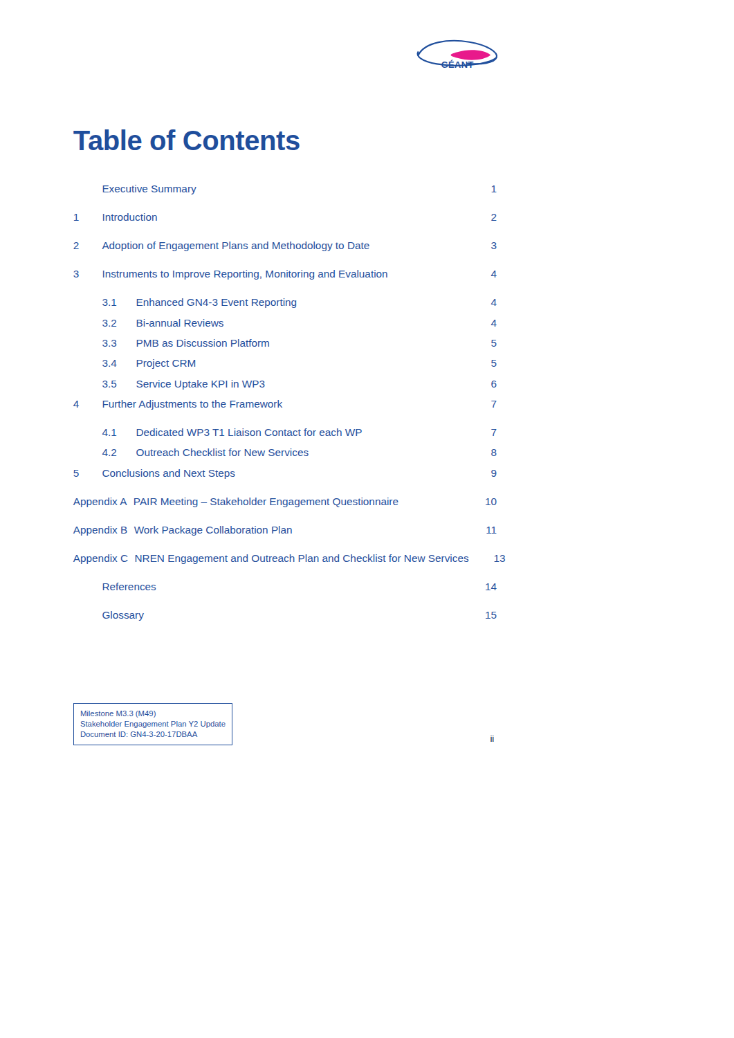GÉANT
Table of Contents
Executive Summary 1
1 Introduction 2
2 Adoption of Engagement Plans and Methodology to Date 3
3 Instruments to Improve Reporting, Monitoring and Evaluation 4
3.1 Enhanced GN4-3 Event Reporting 4
3.2 Bi-annual Reviews 4
3.3 PMB as Discussion Platform 5
3.4 Project CRM 5
3.5 Service Uptake KPI in WP3 6
4 Further Adjustments to the Framework 7
4.1 Dedicated WP3 T1 Liaison Contact for each WP 7
4.2 Outreach Checklist for New Services 8
5 Conclusions and Next Steps 9
Appendix A PAIR Meeting – Stakeholder Engagement Questionnaire 10
Appendix B Work Package Collaboration Plan 11
Appendix C NREN Engagement and Outreach Plan and Checklist for New Services 13
References 14
Glossary 15
Milestone M3.3 (M49)
Stakeholder Engagement Plan Y2 Update
Document ID: GN4-3-20-17DBAA
ii